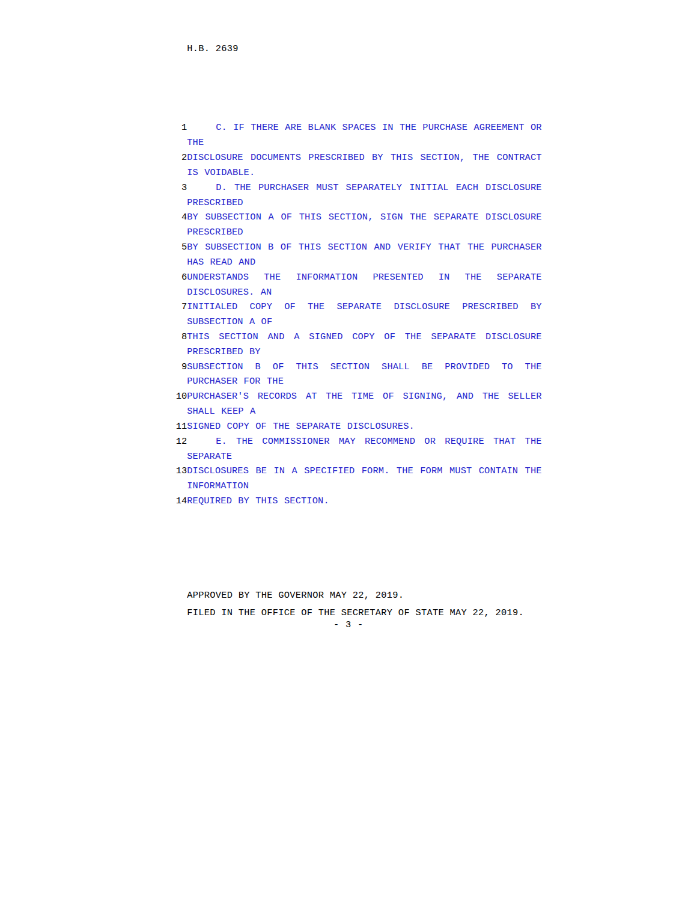H.B. 2639
| 1 | C. IF THERE ARE BLANK SPACES IN THE PURCHASE AGREEMENT OR THE |
| 2 | DISCLOSURE DOCUMENTS PRESCRIBED BY THIS SECTION, THE CONTRACT IS VOIDABLE. |
| 3 | D. THE PURCHASER MUST SEPARATELY INITIAL EACH DISCLOSURE PRESCRIBED |
| 4 | BY SUBSECTION A OF THIS SECTION, SIGN THE SEPARATE DISCLOSURE PRESCRIBED |
| 5 | BY SUBSECTION B OF THIS SECTION AND VERIFY THAT THE PURCHASER HAS READ AND |
| 6 | UNDERSTANDS THE INFORMATION PRESENTED IN THE SEPARATE DISCLOSURES. AN |
| 7 | INITIALED COPY OF THE SEPARATE DISCLOSURE PRESCRIBED BY SUBSECTION A OF |
| 8 | THIS SECTION AND A SIGNED COPY OF THE SEPARATE DISCLOSURE PRESCRIBED BY |
| 9 | SUBSECTION B OF THIS SECTION SHALL BE PROVIDED TO THE PURCHASER FOR THE |
| 10 | PURCHASER'S RECORDS AT THE TIME OF SIGNING, AND THE SELLER SHALL KEEP A |
| 11 | SIGNED COPY OF THE SEPARATE DISCLOSURES. |
| 12 | E. THE COMMISSIONER MAY RECOMMEND OR REQUIRE THAT THE SEPARATE |
| 13 | DISCLOSURES BE IN A SPECIFIED FORM. THE FORM MUST CONTAIN THE INFORMATION |
| 14 | REQUIRED BY THIS SECTION. |
APPROVED BY THE GOVERNOR MAY 22, 2019.
FILED IN THE OFFICE OF THE SECRETARY OF STATE MAY 22, 2019.
- 3 -